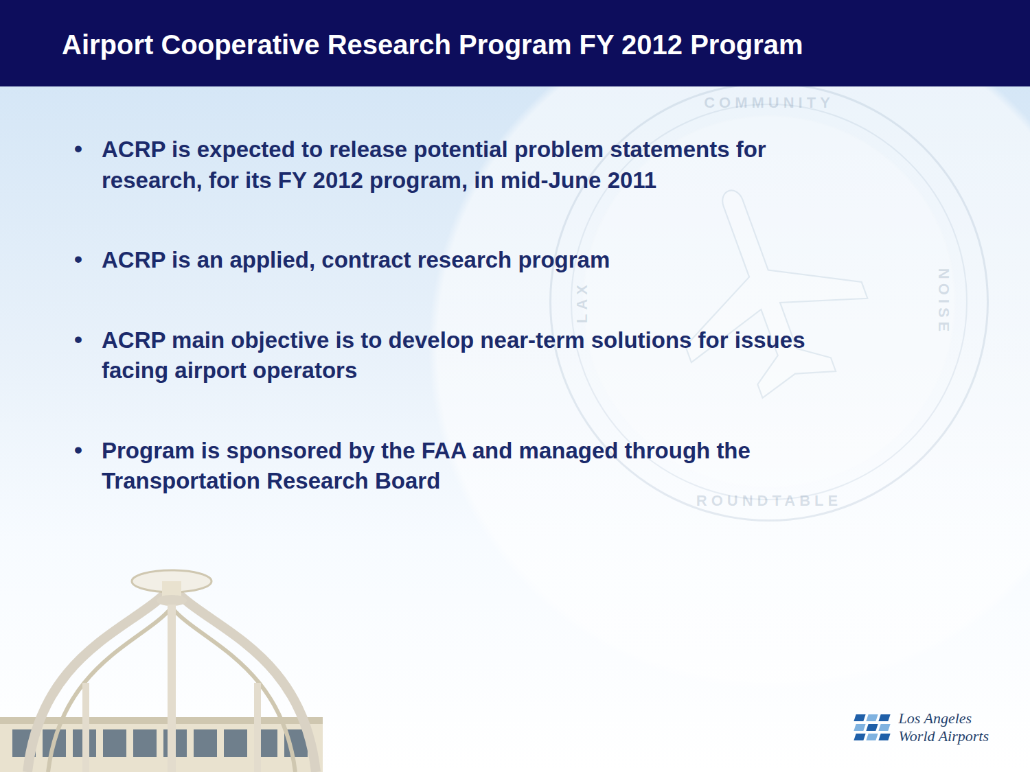COMMUNITY ROUNDTABLE LAX NOISE
Airport Cooperative Research Program FY 2012 Program
ACRP is expected to release potential problem statements for research, for its FY 2012 program, in mid-June 2011
ACRP is an applied, contract research program
ACRP main objective is to develop near-term solutions for issues facing airport operators
Program is sponsored by the FAA and managed through the Transportation Research Board
Los Angeles
World Airports